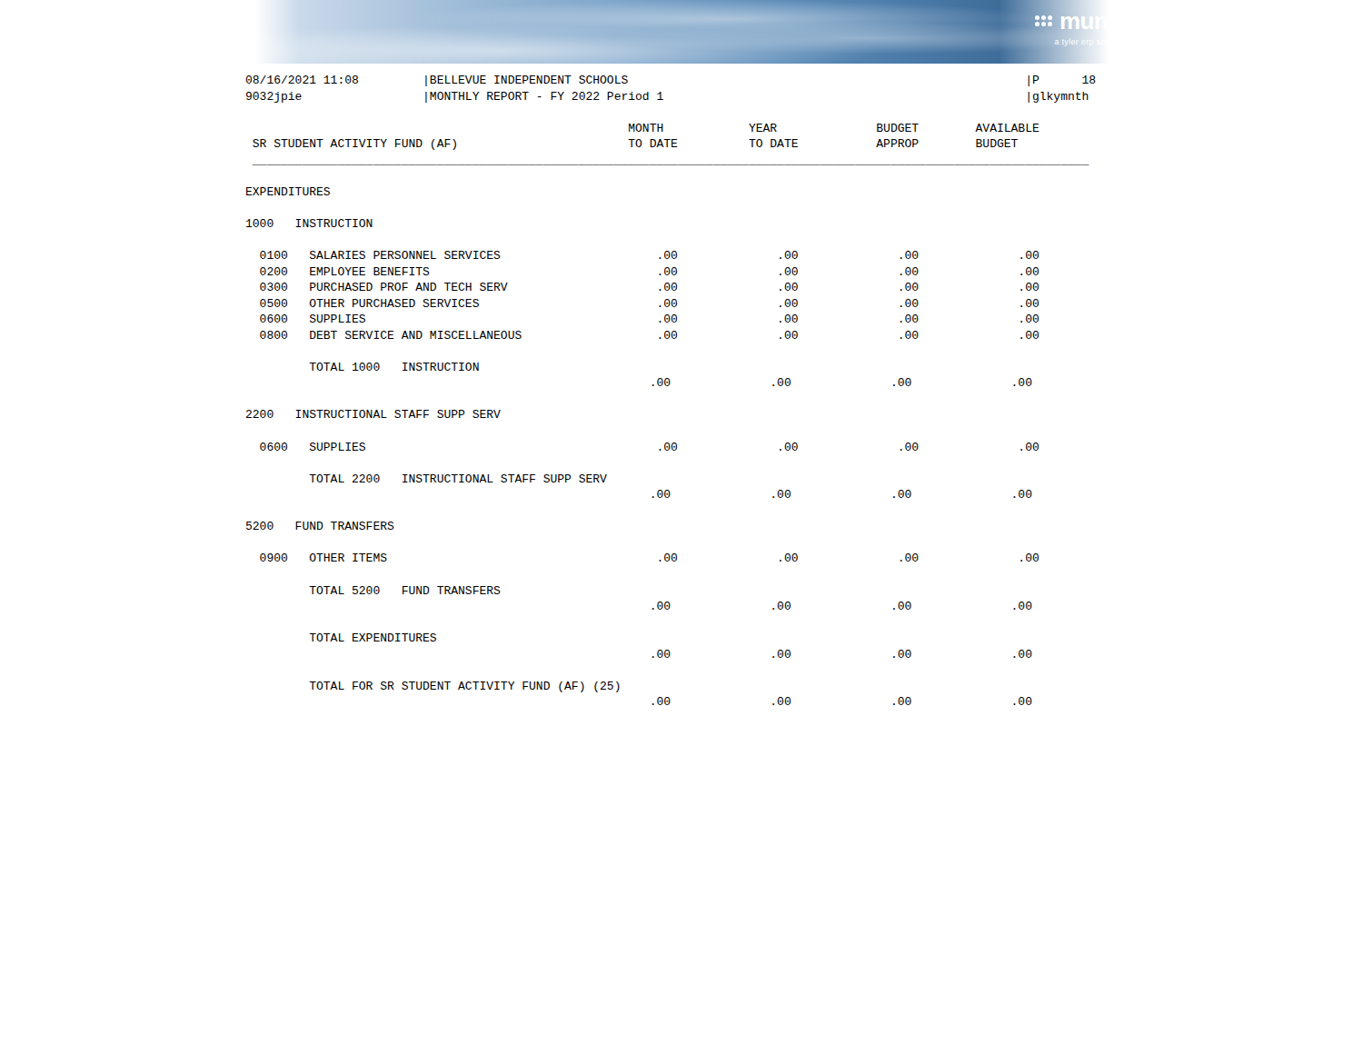munis
a tyler erp solution
08/16/2021 11:08         |BELLEVUE INDEPENDENT SCHOOLS                                                        |P      18
9032jpie                 |MONTHLY REPORT - FY 2022 Period 1                                                   |glkymnth

                                                      MONTH            YEAR              BUDGET        AVAILABLE
 SR STUDENT ACTIVITY FUND (AF)                        TO DATE          TO DATE           APPROP        BUDGET
 ______________________________________________________________________________________________________________________

EXPENDITURES

1000   INSTRUCTION

  0100   SALARIES PERSONNEL SERVICES                      .00              .00              .00              .00
  0200   EMPLOYEE BENEFITS                                .00              .00              .00              .00
  0300   PURCHASED PROF AND TECH SERV                     .00              .00              .00              .00
  0500   OTHER PURCHASED SERVICES                         .00              .00              .00              .00
  0600   SUPPLIES                                         .00              .00              .00              .00
  0800   DEBT SERVICE AND MISCELLANEOUS                   .00              .00              .00              .00

         TOTAL 1000   INSTRUCTION
                                                         .00              .00              .00              .00

2200   INSTRUCTIONAL STAFF SUPP SERV

  0600   SUPPLIES                                         .00              .00              .00              .00

         TOTAL 2200   INSTRUCTIONAL STAFF SUPP SERV
                                                         .00              .00              .00              .00

5200   FUND TRANSFERS

  0900   OTHER ITEMS                                      .00              .00              .00              .00

         TOTAL 5200   FUND TRANSFERS
                                                         .00              .00              .00              .00

         TOTAL EXPENDITURES
                                                         .00              .00              .00              .00

         TOTAL FOR SR STUDENT ACTIVITY FUND (AF) (25)
                                                         .00              .00              .00              .00